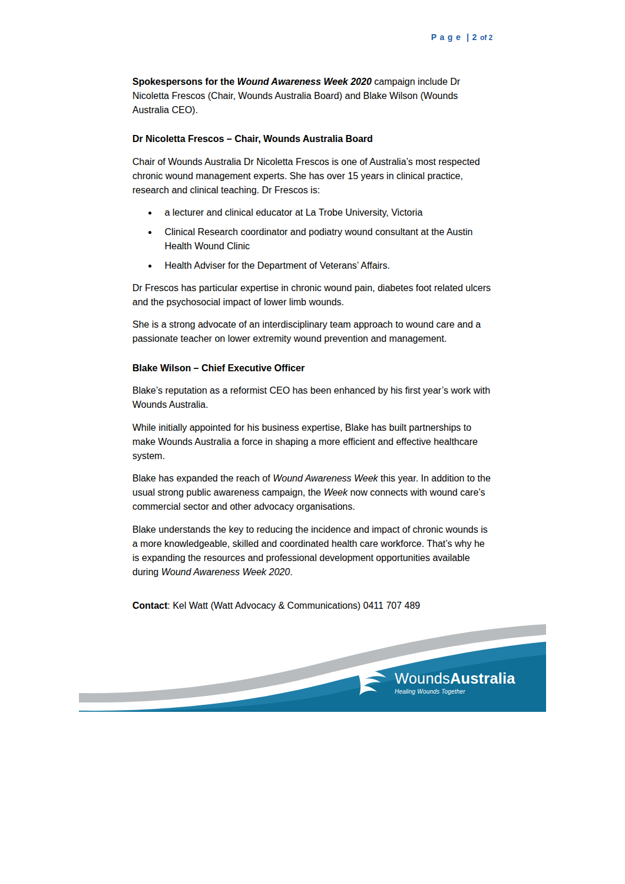P a g e | 2 of 2
Spokespersons for the Wound Awareness Week 2020 campaign include Dr Nicoletta Frescos (Chair, Wounds Australia Board) and Blake Wilson (Wounds Australia CEO).
Dr Nicoletta Frescos – Chair, Wounds Australia Board
Chair of Wounds Australia Dr Nicoletta Frescos is one of Australia’s most respected chronic wound management experts. She has over 15 years in clinical practice, research and clinical teaching. Dr Frescos is:
a lecturer and clinical educator at La Trobe University, Victoria
Clinical Research coordinator and podiatry wound consultant at the Austin Health Wound Clinic
Health Adviser for the Department of Veterans’ Affairs.
Dr Frescos has particular expertise in chronic wound pain, diabetes foot related ulcers and the psychosocial impact of lower limb wounds.
She is a strong advocate of an interdisciplinary team approach to wound care and a passionate teacher on lower extremity wound prevention and management.
Blake Wilson – Chief Executive Officer
Blake’s reputation as a reformist CEO has been enhanced by his first year’s work with Wounds Australia.
While initially appointed for his business expertise, Blake has built partnerships to make Wounds Australia a force in shaping a more efficient and effective healthcare system.
Blake has expanded the reach of Wound Awareness Week this year. In addition to the usual strong public awareness campaign, the Week now connects with wound care’s commercial sector and other advocacy organisations.
Blake understands the key to reducing the incidence and impact of chronic wounds is a more knowledgeable, skilled and coordinated health care workforce. That’s why he is expanding the resources and professional development opportunities available during Wound Awareness Week 2020.
Contact: Kel Watt (Watt Advocacy & Communications) 0411 707 489
WoundsAustralia
Healing Wounds Together